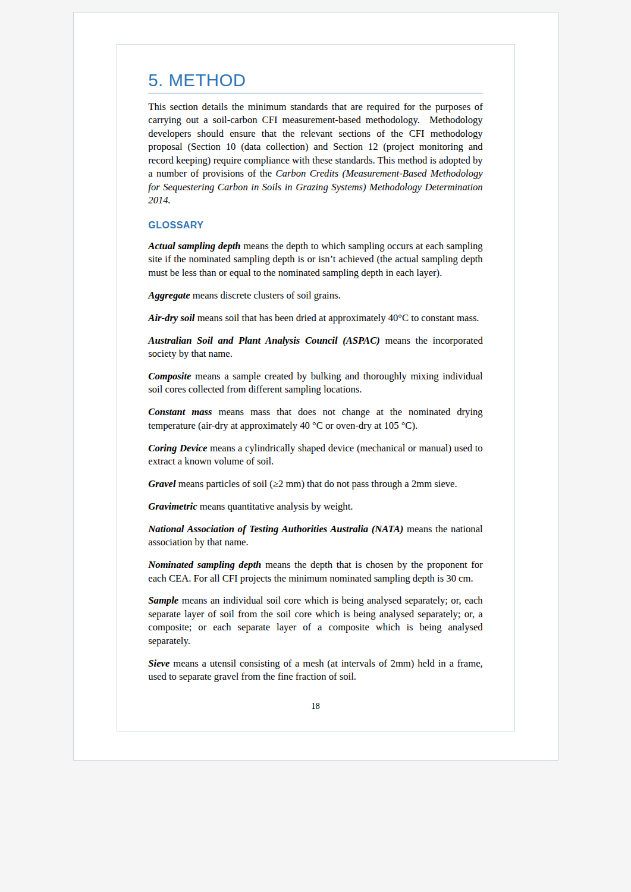5. METHOD
This section details the minimum standards that are required for the purposes of carrying out a soil-carbon CFI measurement-based methodology. Methodology developers should ensure that the relevant sections of the CFI methodology proposal (Section 10 (data collection) and Section 12 (project monitoring and record keeping) require compliance with these standards. This method is adopted by a number of provisions of the Carbon Credits (Measurement-Based Methodology for Sequestering Carbon in Soils in Grazing Systems) Methodology Determination 2014.
GLOSSARY
Actual sampling depth means the depth to which sampling occurs at each sampling site if the nominated sampling depth is or isn’t achieved (the actual sampling depth must be less than or equal to the nominated sampling depth in each layer).
Aggregate means discrete clusters of soil grains.
Air-dry soil means soil that has been dried at approximately 40°C to constant mass.
Australian Soil and Plant Analysis Council (ASPAC) means the incorporated society by that name.
Composite means a sample created by bulking and thoroughly mixing individual soil cores collected from different sampling locations.
Constant mass means mass that does not change at the nominated drying temperature (air-dry at approximately 40 °C or oven-dry at 105 °C).
Coring Device means a cylindrically shaped device (mechanical or manual) used to extract a known volume of soil.
Gravel means particles of soil (≥2 mm) that do not pass through a 2mm sieve.
Gravimetric means quantitative analysis by weight.
National Association of Testing Authorities Australia (NATA) means the national association by that name.
Nominated sampling depth means the depth that is chosen by the proponent for each CEA. For all CFI projects the minimum nominated sampling depth is 30 cm.
Sample means an individual soil core which is being analysed separately; or, each separate layer of soil from the soil core which is being analysed separately; or, a composite; or each separate layer of a composite which is being analysed separately.
Sieve means a utensil consisting of a mesh (at intervals of 2mm) held in a frame, used to separate gravel from the fine fraction of soil.
18